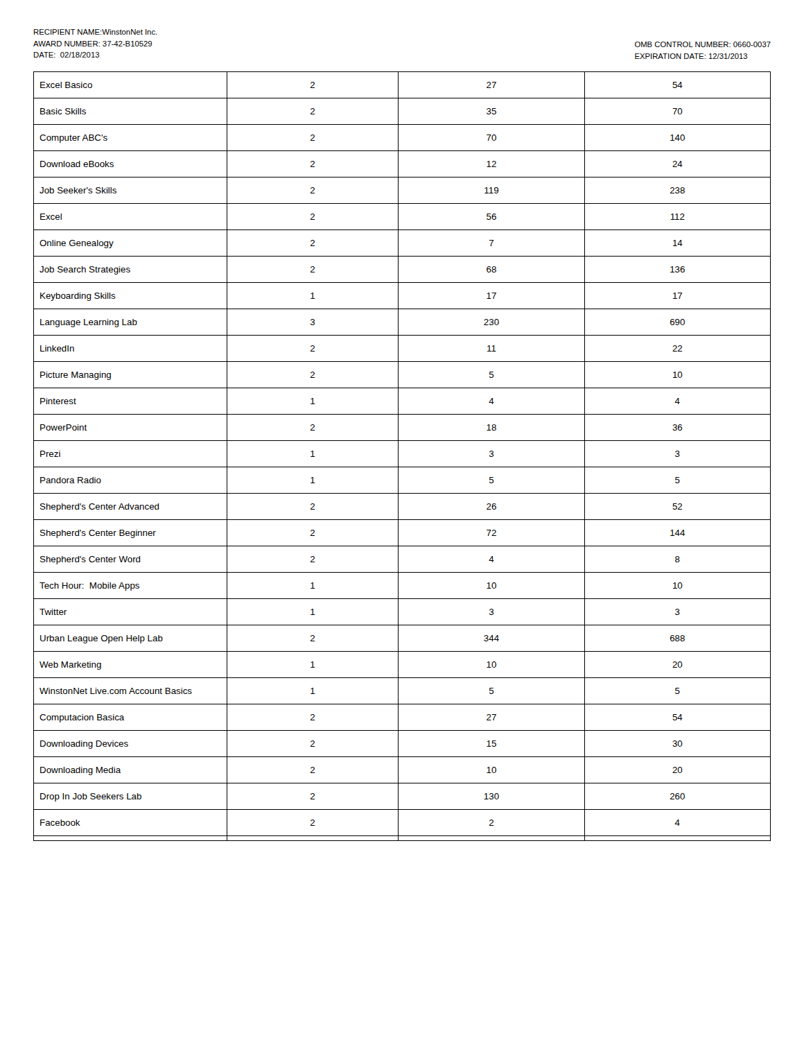RECIPIENT NAME:WinstonNet Inc.
AWARD NUMBER: 37-42-B10529
DATE: 02/18/2013
OMB CONTROL NUMBER: 0660-0037
EXPIRATION DATE: 12/31/2013
| Excel Basico | 2 | 27 | 54 |
| Basic Skills | 2 | 35 | 70 |
| Computer ABC's | 2 | 70 | 140 |
| Download eBooks | 2 | 12 | 24 |
| Job Seeker's Skills | 2 | 119 | 238 |
| Excel | 2 | 56 | 112 |
| Online Genealogy | 2 | 7 | 14 |
| Job Search Strategies | 2 | 68 | 136 |
| Keyboarding Skills | 1 | 17 | 17 |
| Language Learning Lab | 3 | 230 | 690 |
| LinkedIn | 2 | 11 | 22 |
| Picture Managing | 2 | 5 | 10 |
| Pinterest | 1 | 4 | 4 |
| PowerPoint | 2 | 18 | 36 |
| Prezi | 1 | 3 | 3 |
| Pandora Radio | 1 | 5 | 5 |
| Shepherd's Center Advanced | 2 | 26 | 52 |
| Shepherd's Center Beginner | 2 | 72 | 144 |
| Shepherd's Center Word | 2 | 4 | 8 |
| Tech Hour: Mobile Apps | 1 | 10 | 10 |
| Twitter | 1 | 3 | 3 |
| Urban League Open Help Lab | 2 | 344 | 688 |
| Web Marketing | 1 | 10 | 20 |
| WinstonNet Live.com Account Basics | 1 | 5 | 5 |
| Computacion Basica | 2 | 27 | 54 |
| Downloading Devices | 2 | 15 | 30 |
| Downloading Media | 2 | 10 | 20 |
| Drop In Job Seekers Lab | 2 | 130 | 260 |
| Facebook | 2 | 2 | 4 |